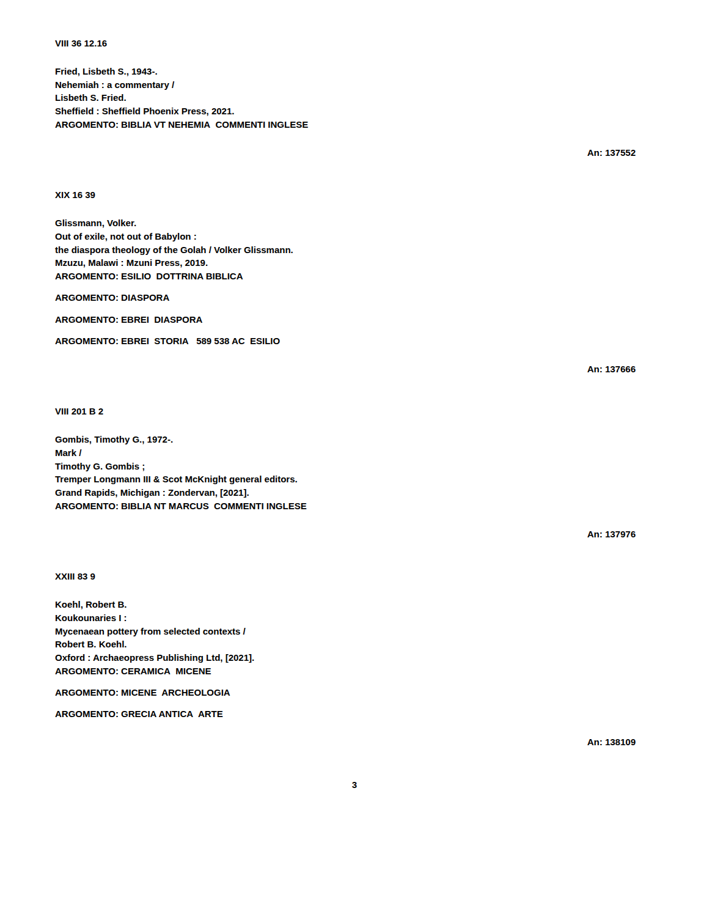VIII 36 12.16
Fried, Lisbeth S., 1943-.
Nehemiah : a commentary /
Lisbeth S. Fried.
Sheffield : Sheffield Phoenix Press, 2021.
ARGOMENTO: BIBLIA VT NEHEMIA COMMENTI INGLESE
An: 137552
XIX 16 39
Glissmann, Volker.
Out of exile, not out of Babylon :
the diaspora theology of the Golah / Volker Glissmann.
Mzuzu, Malawi : Mzuni Press, 2019.
ARGOMENTO: ESILIO DOTTRINA BIBLICA
ARGOMENTO: DIASPORA
ARGOMENTO: EBREI DIASPORA
ARGOMENTO: EBREI STORIA 589 538 AC ESILIO
An: 137666
VIII 201 B 2
Gombis, Timothy G., 1972-.
Mark /
Timothy G. Gombis ;
Tremper Longmann III & Scot McKnight general editors.
Grand Rapids, Michigan : Zondervan, [2021].
ARGOMENTO: BIBLIA NT MARCUS COMMENTI INGLESE
An: 137976
XXIII 83 9
Koehl, Robert B.
Koukounaries I :
Mycenaean pottery from selected contexts /
Robert B. Koehl.
Oxford : Archaeopress Publishing Ltd, [2021].
ARGOMENTO: CERAMICA MICENE
ARGOMENTO: MICENE ARCHEOLOGIA
ARGOMENTO: GRECIA ANTICA ARTE
An: 138109
3